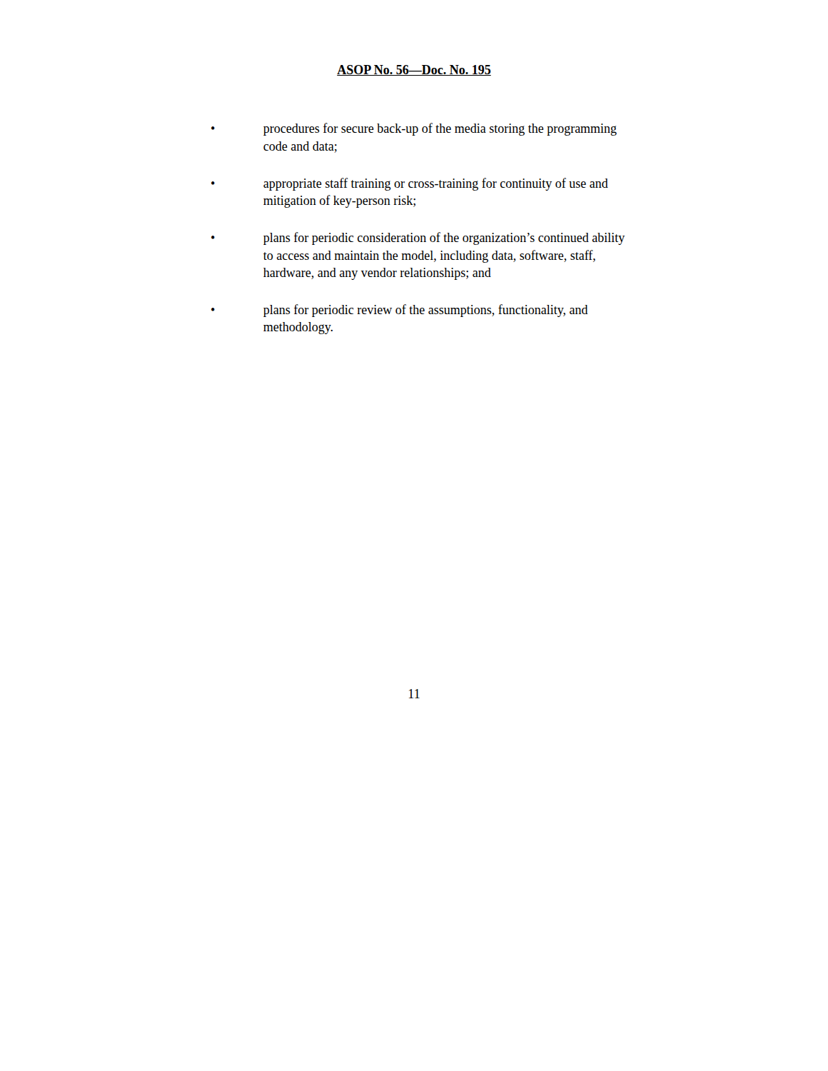ASOP No. 56—Doc. No. 195
procedures for secure back-up of the media storing the programming code and data;
appropriate staff training or cross-training for continuity of use and mitigation of key-person risk;
plans for periodic consideration of the organization’s continued ability to access and maintain the model, including data, software, staff, hardware, and any vendor relationships; and
plans for periodic review of the assumptions, functionality, and methodology.
11